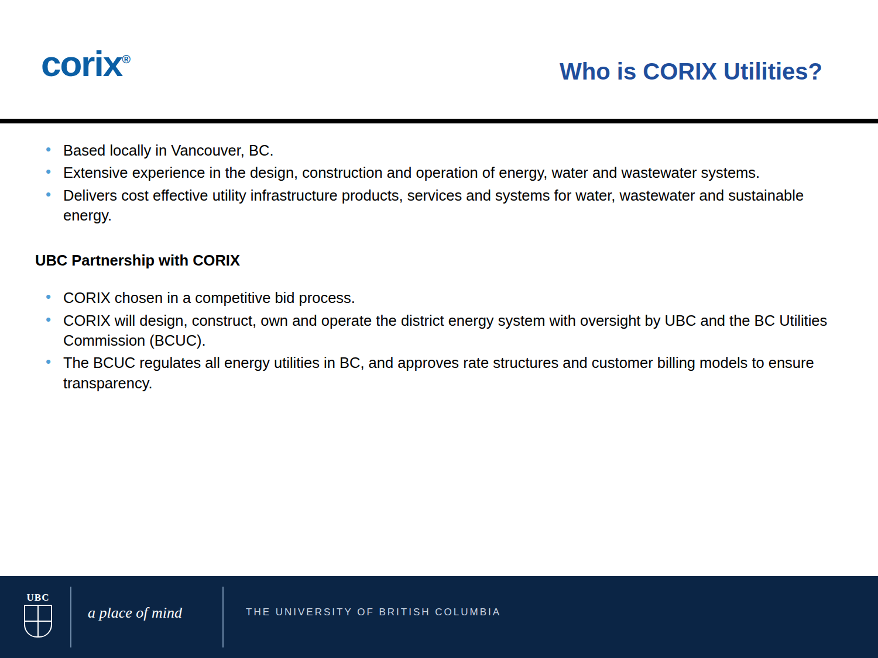corix®
Who is CORIX Utilities?
Based locally in Vancouver, BC.
Extensive experience in the design, construction and operation of energy, water and wastewater systems.
Delivers cost effective utility infrastructure products, services and systems for water, wastewater and sustainable energy.
UBC Partnership with CORIX
CORIX chosen in a competitive bid process.
CORIX will design, construct, own and operate the district energy system with oversight by UBC and the BC Utilities Commission (BCUC).
The BCUC regulates all energy utilities in BC, and approves rate structures and customer billing models to ensure transparency.
UBC
a place of mind
THE UNIVERSITY OF BRITISH COLUMBIA